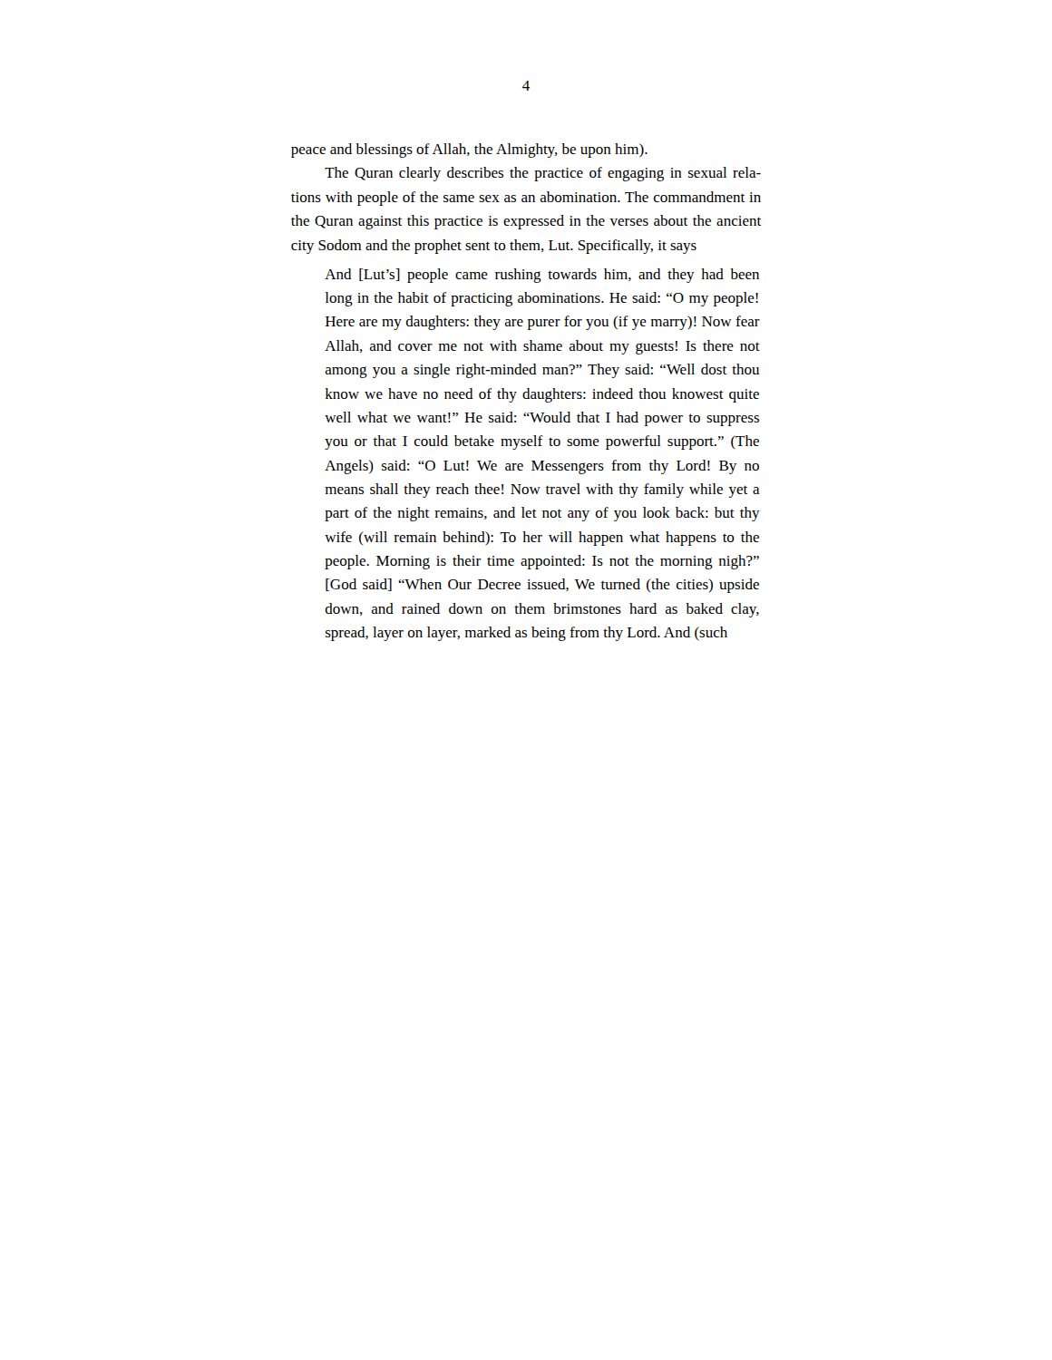4
peace and blessings of Allah, the Almighty, be upon him).
The Quran clearly describes the practice of engaging in sexual relations with people of the same sex as an abomination. The commandment in the Quran against this practice is expressed in the verses about the ancient city Sodom and the prophet sent to them, Lut. Specifically, it says
And [Lut’s] people came rushing towards him, and they had been long in the habit of practicing abominations. He said: “O my people! Here are my daughters: they are purer for you (if ye marry)! Now fear Allah, and cover me not with shame about my guests! Is there not among you a single right-minded man?” They said: “Well dost thou know we have no need of thy daughters: indeed thou knowest quite well what we want!” He said: “Would that I had power to suppress you or that I could betake myself to some powerful support.” (The Angels) said: “O Lut! We are Messengers from thy Lord! By no means shall they reach thee! Now travel with thy family while yet a part of the night remains, and let not any of you look back: but thy wife (will remain behind): To her will happen what happens to the people. Morning is their time appointed: Is not the morning nigh?” [God said] “When Our Decree issued, We turned (the cities) upside down, and rained down on them brimstones hard as baked clay, spread, layer on layer, marked as being from thy Lord. And (such